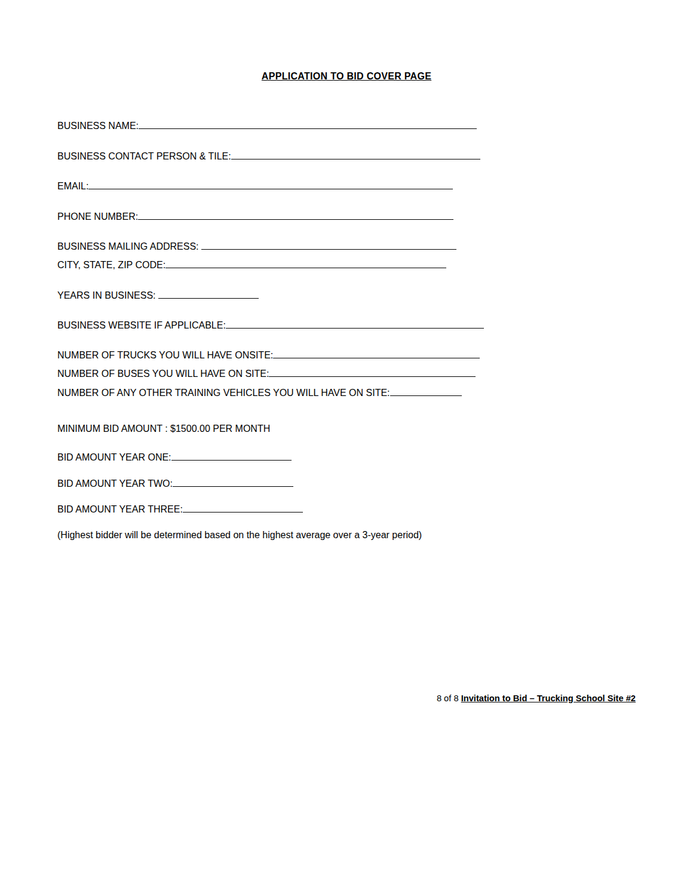APPLICATION TO BID COVER PAGE
BUSINESS NAME:
BUSINESS CONTACT PERSON & TILE:
EMAIL:
PHONE NUMBER:
BUSINESS MAILING ADDRESS:
CITY, STATE, ZIP CODE:
YEARS IN BUSINESS:
BUSINESS WEBSITE IF APPLICABLE:
NUMBER OF TRUCKS YOU WILL HAVE ONSITE:
NUMBER OF BUSES YOU WILL HAVE ON SITE:
NUMBER OF ANY OTHER TRAINING VEHICLES YOU WILL HAVE ON SITE:
MINIMUM BID AMOUNT : $1500.00 PER MONTH
BID AMOUNT YEAR ONE:
BID AMOUNT YEAR TWO:
BID AMOUNT YEAR THREE:
(Highest bidder will be determined based on the highest average over a 3-year period)
8 of 8 Invitation to Bid – Trucking School Site #2